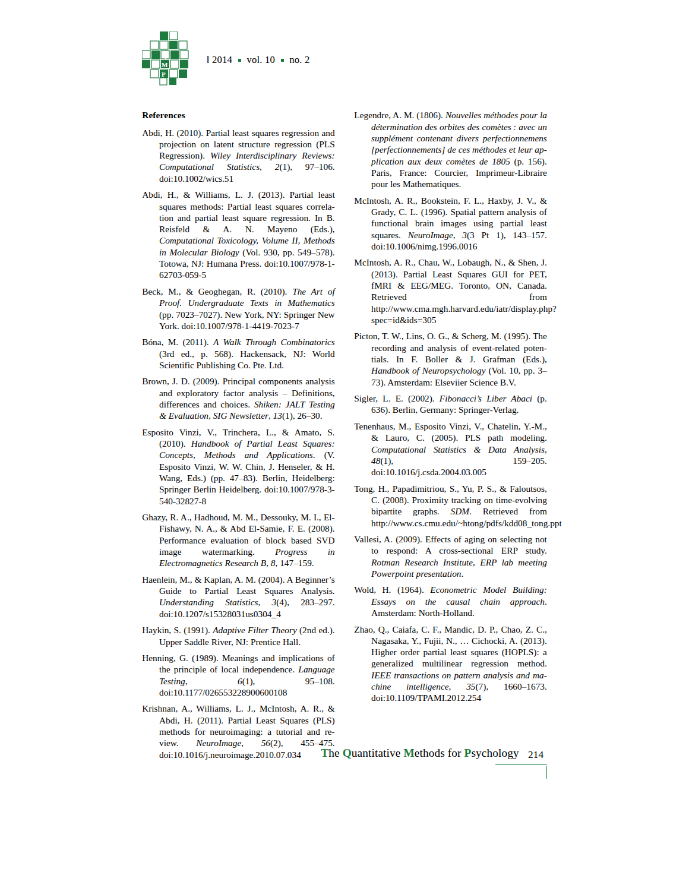T Q M P
‖ 2014 vol. 10 no. 2
References
Abdi, H. (2010). Partial least squares regression and projection on latent structure regression (PLS Regression). Wiley Interdisciplinary Reviews: Computational Statistics, 2(1), 97–106. doi:10.1002/wics.51
Abdi, H., & Williams, L. J. (2013). Partial least squares methods: Partial least squares correlation and partial least square regression. In B. Reisfeld & A. N. Mayeno (Eds.), Computational Toxicology, Volume II, Methods in Molecular Biology (Vol. 930, pp. 549–578). Totowa, NJ: Humana Press. doi:10.1007/978-1-62703-059-5
Beck, M., & Geoghegan, R. (2010). The Art of Proof. Undergraduate Texts in Mathematics (pp. 7023–7027). New York, NY: Springer New York. doi:10.1007/978-1-4419-7023-7
Bóna, M. (2011). A Walk Through Combinatorics (3rd ed., p. 568). Hackensack, NJ: World Scientific Publishing Co. Pte. Ltd.
Brown, J. D. (2009). Principal components analysis and exploratory factor analysis – Definitions, differences and choices. Shiken: JALT Testing & Evaluation, SIG Newsletter, 13(1), 26–30.
Esposito Vinzi, V., Trinchera, L., & Amato, S. (2010). Handbook of Partial Least Squares: Concepts, Methods and Applications. (V. Esposito Vinzi, W. W. Chin, J. Henseler, & H. Wang, Eds.) (pp. 47–83). Berlin, Heidelberg: Springer Berlin Heidelberg. doi:10.1007/978-3-540-32827-8
Ghazy, R. A., Hadhoud, M. M., Dessouky, M. I., El-Fishawy, N. A., & Abd El-Samie, F. E. (2008). Performance evaluation of block based SVD image watermarking. Progress in Electromagnetics Research B, 8, 147–159.
Haenlein, M., & Kaplan, A. M. (2004). A Beginner’s Guide to Partial Least Squares Analysis. Understanding Statistics, 3(4), 283–297. doi:10.1207/s15328031us0304_4
Haykin, S. (1991). Adaptive Filter Theory (2nd ed.). Upper Saddle River, NJ: Prentice Hall.
Henning, G. (1989). Meanings and implications of the principle of local independence. Language Testing, 6(1), 95–108. doi:10.1177/026553228900600108
Krishnan, A., Williams, L. J., McIntosh, A. R., & Abdi, H. (2011). Partial Least Squares (PLS) methods for neuroimaging: a tutorial and review. NeuroImage, 56(2), 455–475. doi:10.1016/j.neuroimage.2010.07.034
Legendre, A. M. (1806). Nouvelles méthodes pour la détermination des orbites des comètes : avec un supplément contenant divers perfectionnemens [perfectionnements] de ces méthodes et leur application aux deux comètes de 1805 (p. 156). Paris, France: Courcier, Imprimeur-Libraire pour les Mathematiques.
McIntosh, A. R., Bookstein, F. L., Haxby, J. V., & Grady, C. L. (1996). Spatial pattern analysis of functional brain images using partial least squares. NeuroImage, 3(3 Pt 1), 143–157. doi:10.1006/nimg.1996.0016
McIntosh, A. R., Chau, W., Lobaugh, N., & Shen, J. (2013). Partial Least Squares GUI for PET, fMRI & EEG/MEG. Toronto, ON, Canada. Retrieved from http://www.cma.mgh.harvard.edu/iatr/display.php?spec=id&ids=305
Picton, T. W., Lins, O. G., & Scherg, M. (1995). The recording and analysis of event-related potentials. In F. Boller & J. Grafman (Eds.), Handbook of Neuropsychology (Vol. 10, pp. 3–73). Amsterdam: Elseviier Science B.V.
Sigler, L. E. (2002). Fibonacci’s Liber Abaci (p. 636). Berlin, Germany: Springer-Verlag.
Tenenhaus, M., Esposito Vinzi, V., Chatelin, Y.-M., & Lauro, C. (2005). PLS path modeling. Computational Statistics & Data Analysis, 48(1), 159–205. doi:10.1016/j.csda.2004.03.005
Tong, H., Papadimitriou, S., Yu, P. S., & Faloutsos, C. (2008). Proximity tracking on time-evolving bipartite graphs. SDM. Retrieved from http://www.cs.cmu.edu/~htong/pdfs/kdd08_tong.ppt
Vallesi, A. (2009). Effects of aging on selecting not to respond: A cross-sectional ERP study. Rotman Research Institute, ERP lab meeting Powerpoint presentation.
Wold, H. (1964). Econometric Model Building: Essays on the causal chain approach. Amsterdam: North-Holland.
Zhao, Q., Caiafa, C. F., Mandic, D. P., Chao, Z. C., Nagasaka, Y., Fujii, N., … Cichocki, A. (2013). Higher order partial least squares (HOPLS): a generalized multilinear regression method. IEEE transactions on pattern analysis and machine intelligence, 35(7), 1660–1673. doi:10.1109/TPAMI.2012.254
The Quantitative Methods for Psychology
214